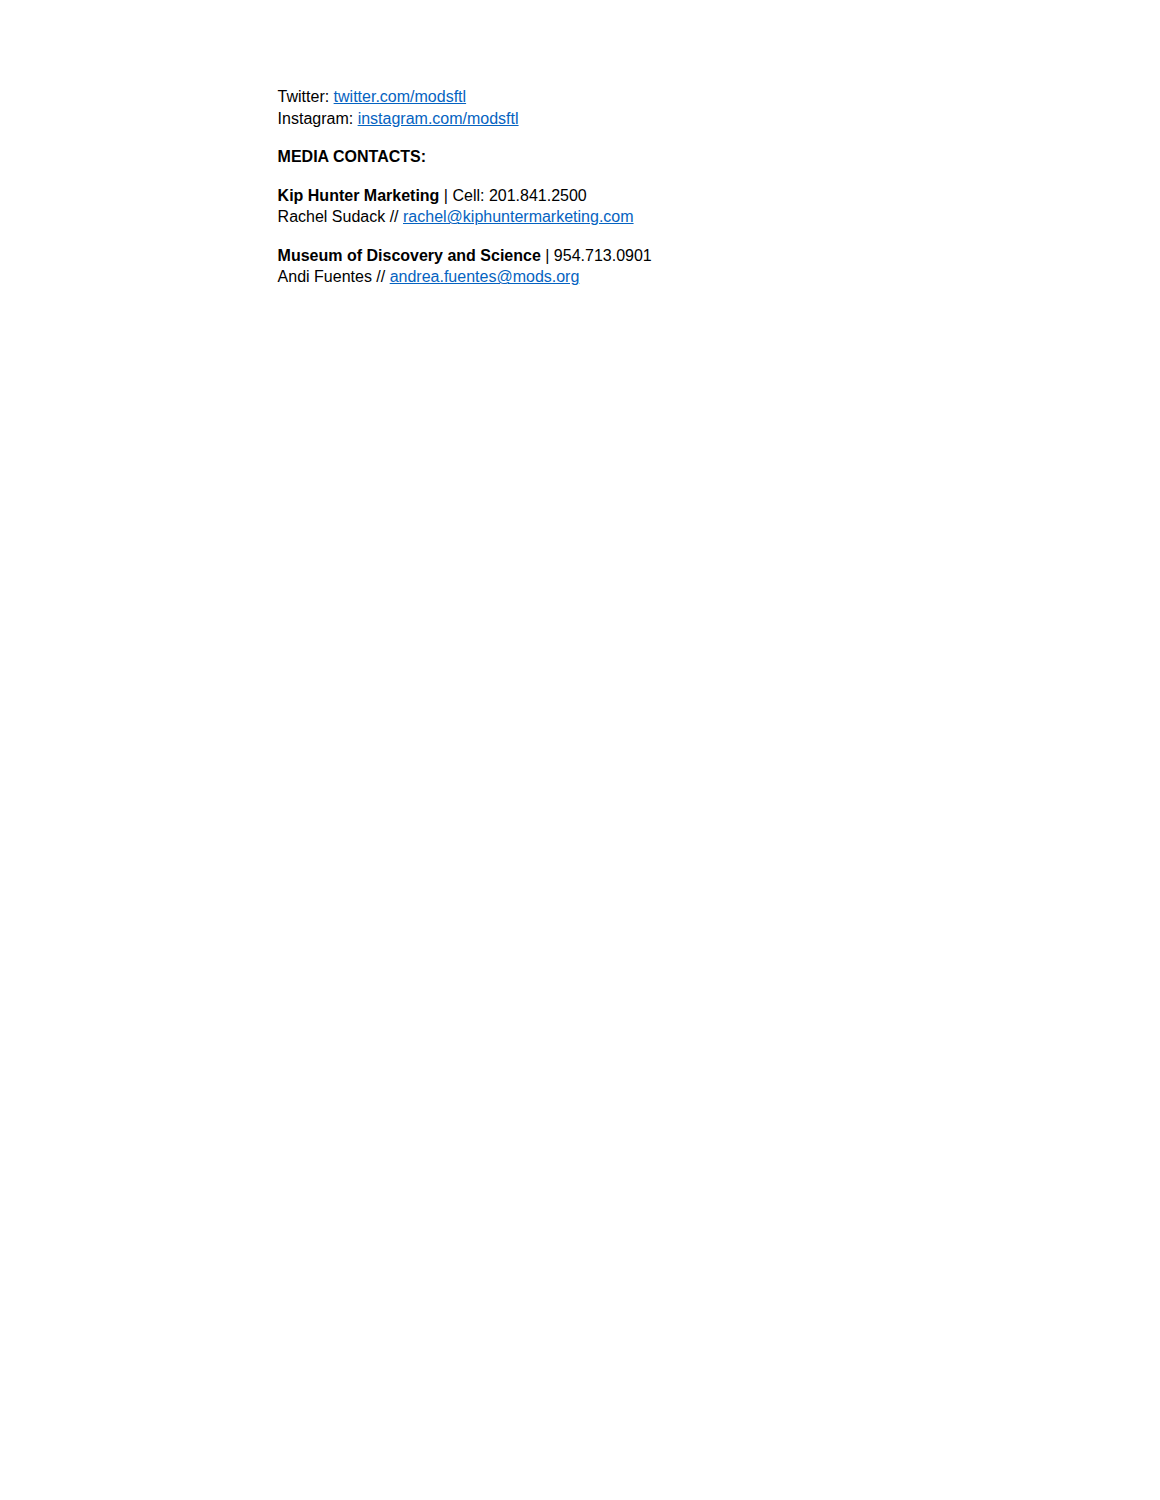Twitter: twitter.com/modsftl
Instagram: instagram.com/modsftl
MEDIA CONTACTS:
Kip Hunter Marketing | Cell: 201.841.2500
Rachel Sudack // rachel@kiphuntermarketing.com
Museum of Discovery and Science | 954.713.0901
Andi Fuentes // andrea.fuentes@mods.org